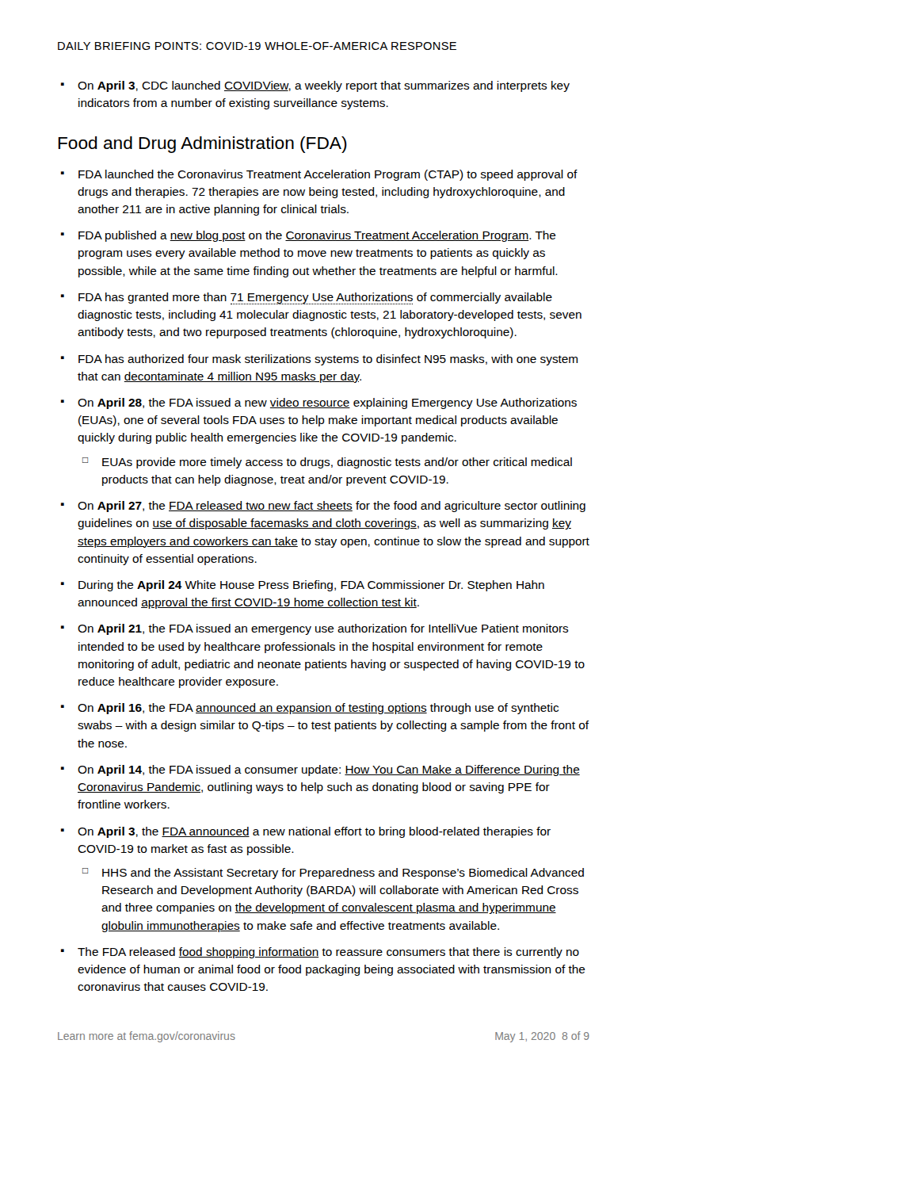DAILY BRIEFING POINTS: COVID-19 WHOLE-OF-AMERICA RESPONSE
On April 3, CDC launched COVIDView, a weekly report that summarizes and interprets key indicators from a number of existing surveillance systems.
Food and Drug Administration (FDA)
FDA launched the Coronavirus Treatment Acceleration Program (CTAP) to speed approval of drugs and therapies. 72 therapies are now being tested, including hydroxychloroquine, and another 211 are in active planning for clinical trials.
FDA published a new blog post on the Coronavirus Treatment Acceleration Program. The program uses every available method to move new treatments to patients as quickly as possible, while at the same time finding out whether the treatments are helpful or harmful.
FDA has granted more than 71 Emergency Use Authorizations of commercially available diagnostic tests, including 41 molecular diagnostic tests, 21 laboratory-developed tests, seven antibody tests, and two repurposed treatments (chloroquine, hydroxychloroquine).
FDA has authorized four mask sterilizations systems to disinfect N95 masks, with one system that can decontaminate 4 million N95 masks per day.
On April 28, the FDA issued a new video resource explaining Emergency Use Authorizations (EUAs), one of several tools FDA uses to help make important medical products available quickly during public health emergencies like the COVID-19 pandemic.
EUAs provide more timely access to drugs, diagnostic tests and/or other critical medical products that can help diagnose, treat and/or prevent COVID-19.
On April 27, the FDA released two new fact sheets for the food and agriculture sector outlining guidelines on use of disposable facemasks and cloth coverings, as well as summarizing key steps employers and coworkers can take to stay open, continue to slow the spread and support continuity of essential operations.
During the April 24 White House Press Briefing, FDA Commissioner Dr. Stephen Hahn announced approval the first COVID-19 home collection test kit.
On April 21, the FDA issued an emergency use authorization for IntelliVue Patient monitors intended to be used by healthcare professionals in the hospital environment for remote monitoring of adult, pediatric and neonate patients having or suspected of having COVID-19 to reduce healthcare provider exposure.
On April 16, the FDA announced an expansion of testing options through use of synthetic swabs – with a design similar to Q-tips – to test patients by collecting a sample from the front of the nose.
On April 14, the FDA issued a consumer update: How You Can Make a Difference During the Coronavirus Pandemic, outlining ways to help such as donating blood or saving PPE for frontline workers.
On April 3, the FDA announced a new national effort to bring blood-related therapies for COVID-19 to market as fast as possible.
HHS and the Assistant Secretary for Preparedness and Response’s Biomedical Advanced Research and Development Authority (BARDA) will collaborate with American Red Cross and three companies on the development of convalescent plasma and hyperimmune globulin immunotherapies to make safe and effective treatments available.
The FDA released food shopping information to reassure consumers that there is currently no evidence of human or animal food or food packaging being associated with transmission of the coronavirus that causes COVID-19.
Learn more at fema.gov/coronavirus May 1, 2020 8 of 9